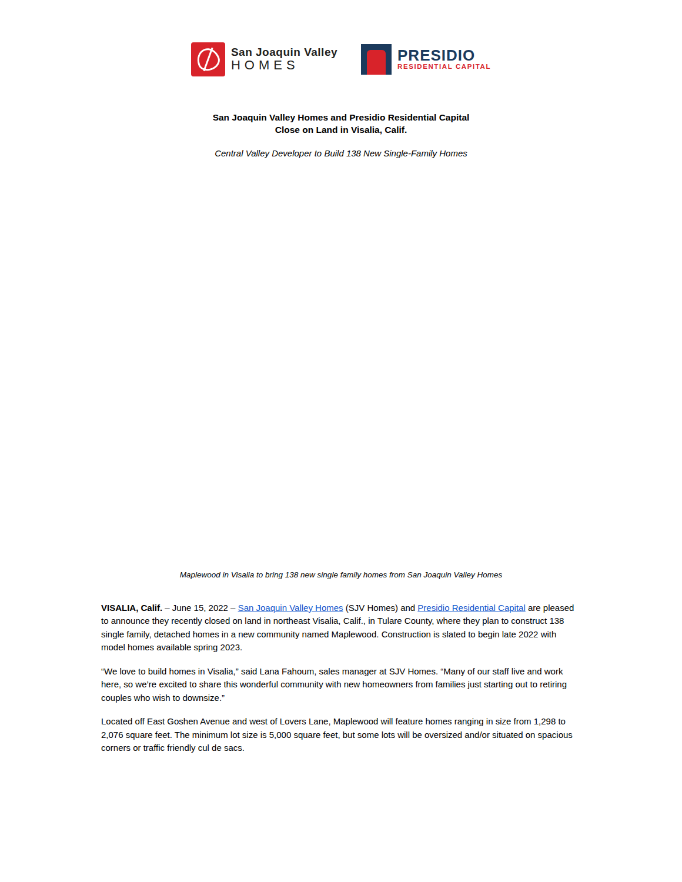San Joaquin Valley
HOMES
PRESIDIO
RESIDENTIAL CAPITAL
San Joaquin Valley Homes and Presidio Residential Capital
Close on Land in Visalia, Calif.
Central Valley Developer to Build 138 New Single-Family Homes
Maplewood in Visalia to bring 138 new single family homes from San Joaquin Valley Homes
VISALIA, Calif. – June 15, 2022 – San Joaquin Valley Homes (SJV Homes) and Presidio Residential Capital are pleased to announce they recently closed on land in northeast Visalia, Calif., in Tulare County, where they plan to construct 138 single family, detached homes in a new community named Maplewood. Construction is slated to begin late 2022 with model homes available spring 2023.
“We love to build homes in Visalia,” said Lana Fahoum, sales manager at SJV Homes. “Many of our staff live and work here, so we’re excited to share this wonderful community with new homeowners from families just starting out to retiring couples who wish to downsize.”
Located off East Goshen Avenue and west of Lovers Lane, Maplewood will feature homes ranging in size from 1,298 to 2,076 square feet. The minimum lot size is 5,000 square feet, but some lots will be oversized and/or situated on spacious corners or traffic friendly cul de sacs.